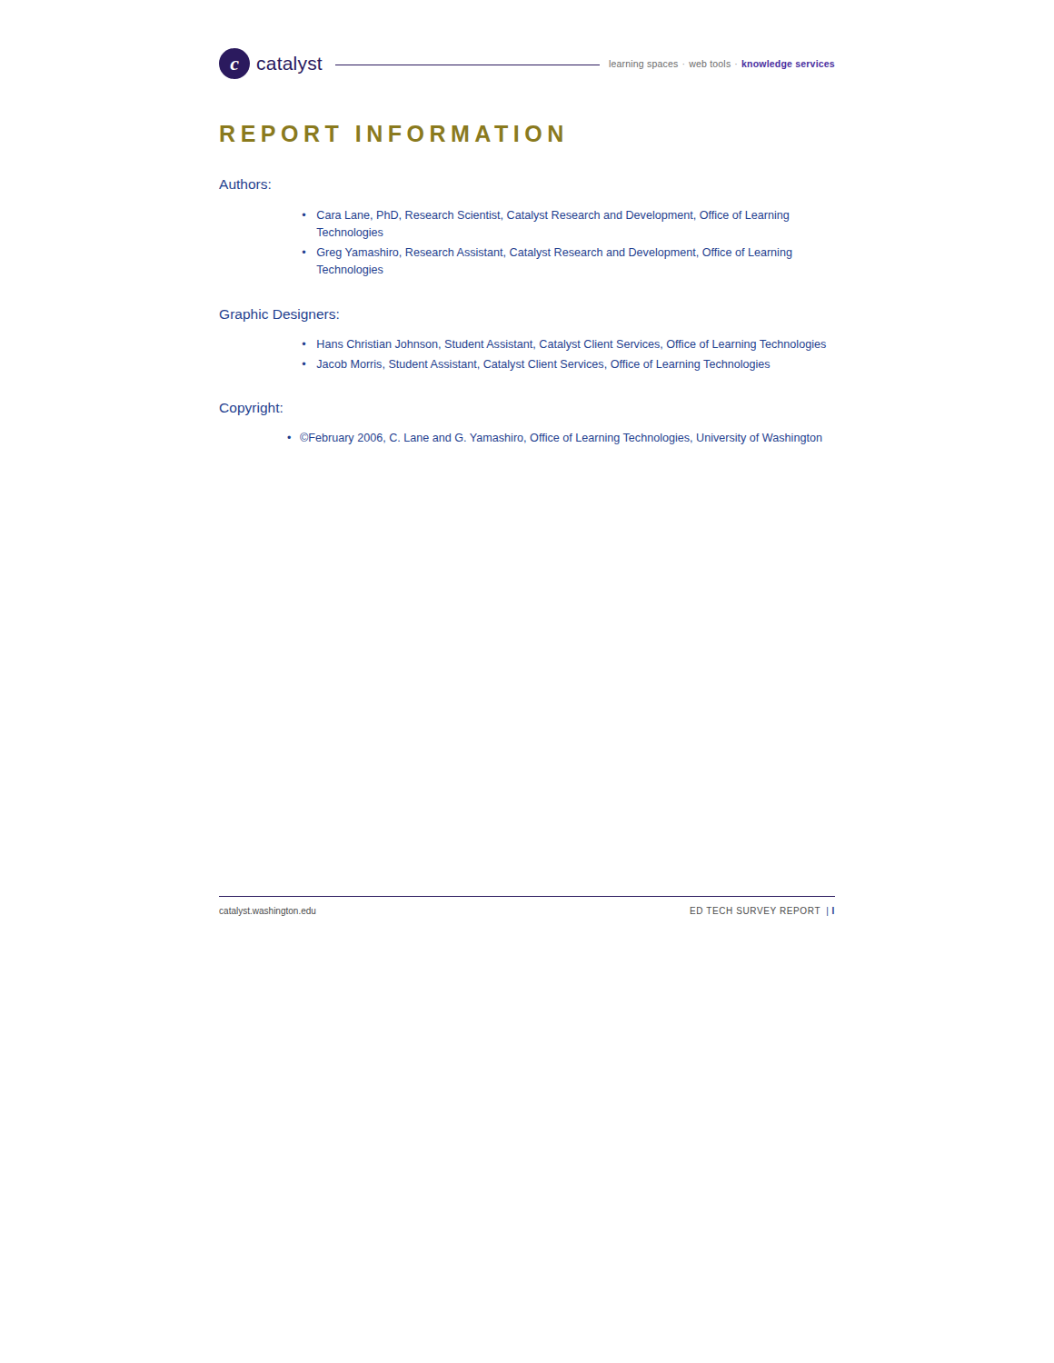c
catalyst
learning spaces·web tools·knowledge services
Report Information
Authors:
Cara Lane, PhD, Research Scientist, Catalyst Research and Development, Office of Learning Technologies
Greg Yamashiro, Research Assistant, Catalyst Research and Development, Office of Learning Technologies
Graphic Designers:
Hans Christian Johnson, Student Assistant, Catalyst Client Services, Office of Learning Technologies
Jacob Morris, Student Assistant, Catalyst Client Services, Office of Learning Technologies
Copyright:
©February 2006, C. Lane and G. Yamashiro, Office of Learning Technologies, University of Washington
catalyst.washington.edu
ED TECH SURVEY REPORT |I